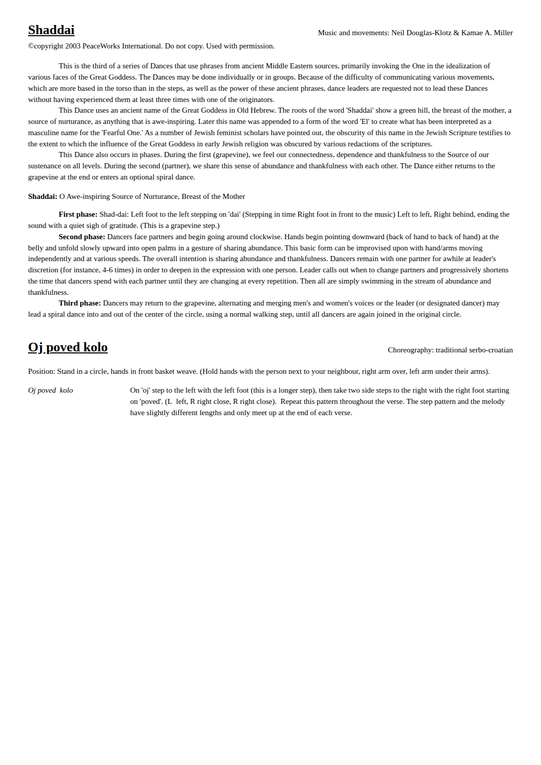Shaddai
Music and movements: Neil Douglas-Klotz & Kamae A. Miller
©copyright 2003 PeaceWorks International. Do not copy. Used with permission.
This is the third of a series of Dances that use phrases from ancient Middle Eastern sources, primarily invoking the One in the idealization of various faces of the Great Goddess. The Dances may be done individually or in groups. Because of the difficulty of communicating various movements, which are more based in the torso than in the steps, as well as the power of these ancient phrases, dance leaders are requested not to lead these Dances without having experienced them at least three times with one of the originators.
This Dance uses an ancient name of the Great Goddess in Old Hebrew. The roots of the word 'Shaddai' show a green hill, the breast of the mother, a source of nurturance, as anything that is awe-inspiring. Later this name was appended to a form of the word 'El' to create what has been interpreted as a masculine name for the 'Fearful One.' As a number of Jewish feminist scholars have pointed out, the obscurity of this name in the Jewish Scripture testifies to the extent to which the influence of the Great Goddess in early Jewish religion was obscured by various redactions of the scriptures.
This Dance also occurs in phases. During the first (grapevine), we feel our connectedness, dependence and thankfulness to the Source of our sustenance on all levels. During the second (partner), we share this sense of abundance and thankfulness with each other. The Dance either returns to the grapevine at the end or enters an optional spiral dance.
Shaddai: O Awe-inspiring Source of Nurturance, Breast of the Mother
First phase: Shad-dai: Left foot to the left stepping on 'dai' (Stepping in time Right foot in front to the music) Left to left, Right behind, ending the sound with a quiet sigh of gratitude. (This is a grapevine step.)
Second phase: Dancers face partners and begin going around clockwise. Hands begin pointing downward (back of hand to back of hand) at the belly and unfold slowly upward into open palms in a gesture of sharing abundance. This basic form can be improvised upon with hand/arms moving independently and at various speeds. The overall intention is sharing abundance and thankfulness. Dancers remain with one partner for awhile at leader's discretion (for instance, 4-6 times) in order to deepen in the expression with one person. Leader calls out when to change partners and progressively shortens the time that dancers spend with each partner until they are changing at every repetition. Then all are simply swimming in the stream of abundance and thankfulness.
Third phase: Dancers may return to the grapevine, alternating and merging men's and women's voices or the leader (or designated dancer) may lead a spiral dance into and out of the center of the circle, using a normal walking step, until all dancers are again joined in the original circle.
Oj poved kolo
Choreography: traditional serbo-croatian
Position: Stand in a circle, hands in front basket weave. (Hold hands with the person next to your neighbour, right arm over, left arm under their arms).
| Oj poved kolo | On 'oj' step to the left with the left foot (this is a longer step), then take two side steps to the right with the right foot starting on 'poved'. (L left, R right close, R right close). Repeat this pattern throughout the verse. The step pattern and the melody have slightly different lengths and only meet up at the end of each verse. |